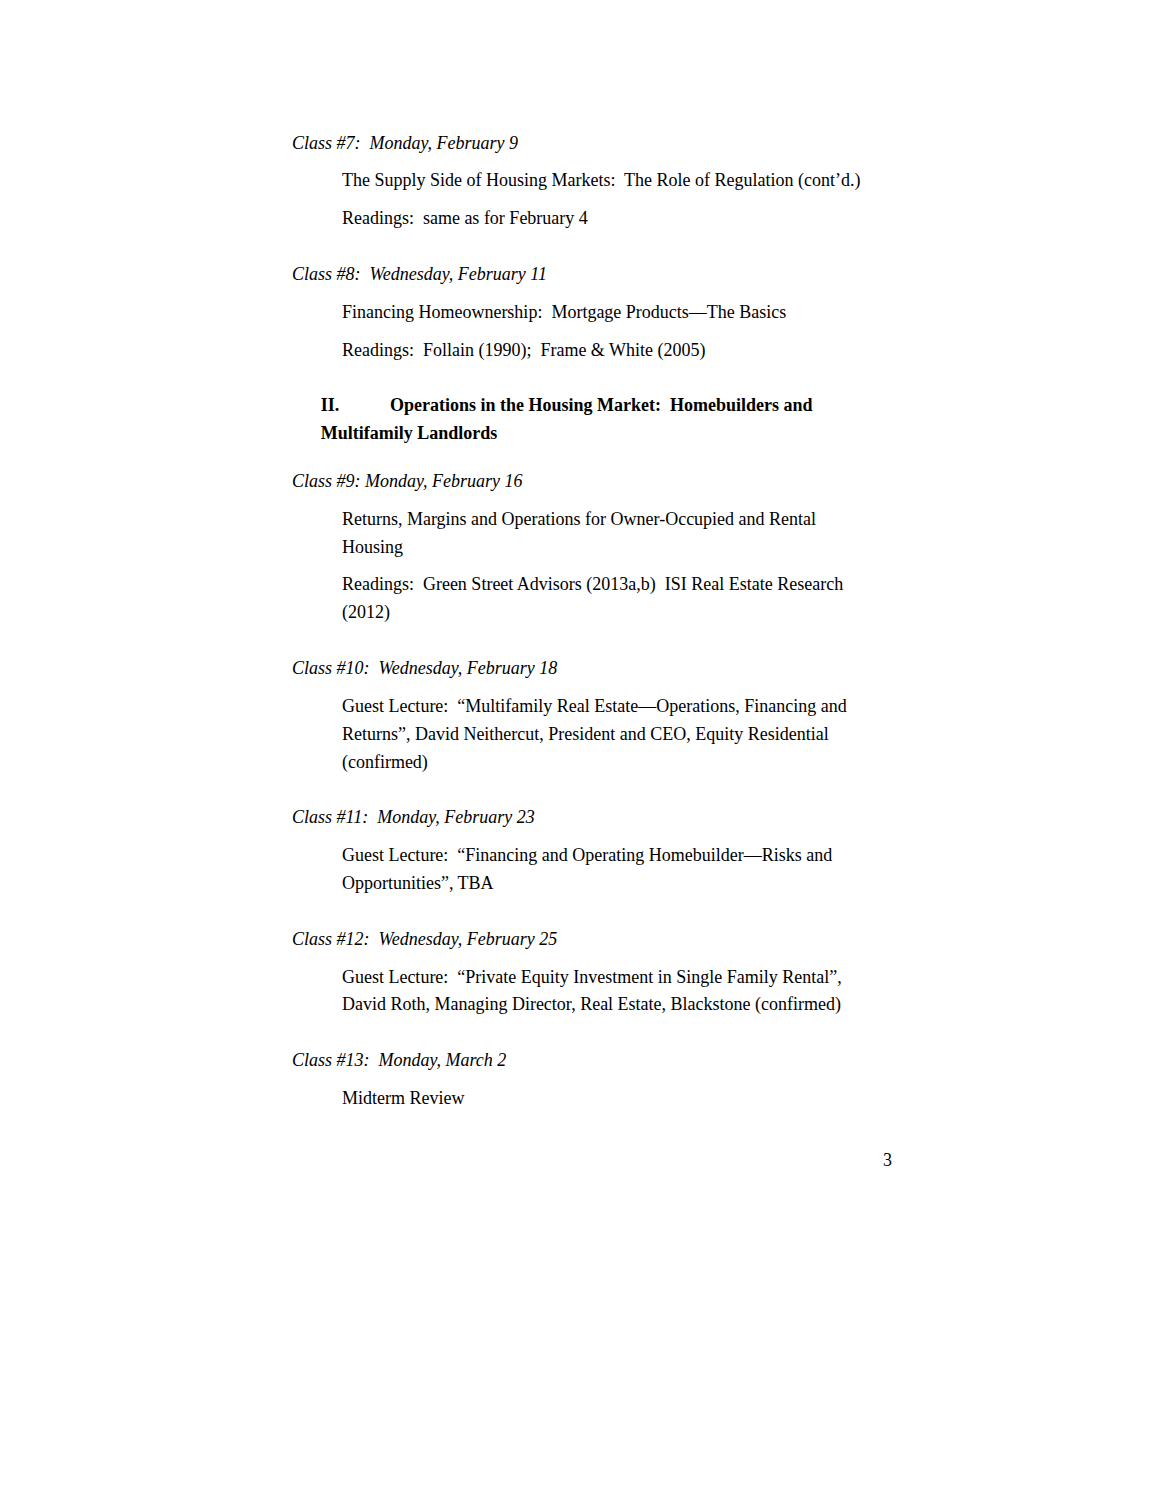Class #7: Monday, February 9
The Supply Side of Housing Markets: The Role of Regulation (cont’d.)
Readings: same as for February 4
Class #8: Wednesday, February 11
Financing Homeownership: Mortgage Products—The Basics
Readings: Follain (1990); Frame & White (2005)
II. Operations in the Housing Market: Homebuilders and Multifamily Landlords
Class #9: Monday, February 16
Returns, Margins and Operations for Owner-Occupied and Rental Housing
Readings: Green Street Advisors (2013a,b) ISI Real Estate Research (2012)
Class #10: Wednesday, February 18
Guest Lecture: “Multifamily Real Estate—Operations, Financing and Returns”, David Neithercut, President and CEO, Equity Residential (confirmed)
Class #11: Monday, February 23
Guest Lecture: “Financing and Operating Homebuilder—Risks and Opportunities”, TBA
Class #12: Wednesday, February 25
Guest Lecture: “Private Equity Investment in Single Family Rental”, David Roth, Managing Director, Real Estate, Blackstone (confirmed)
Class #13: Monday, March 2
Midterm Review
3